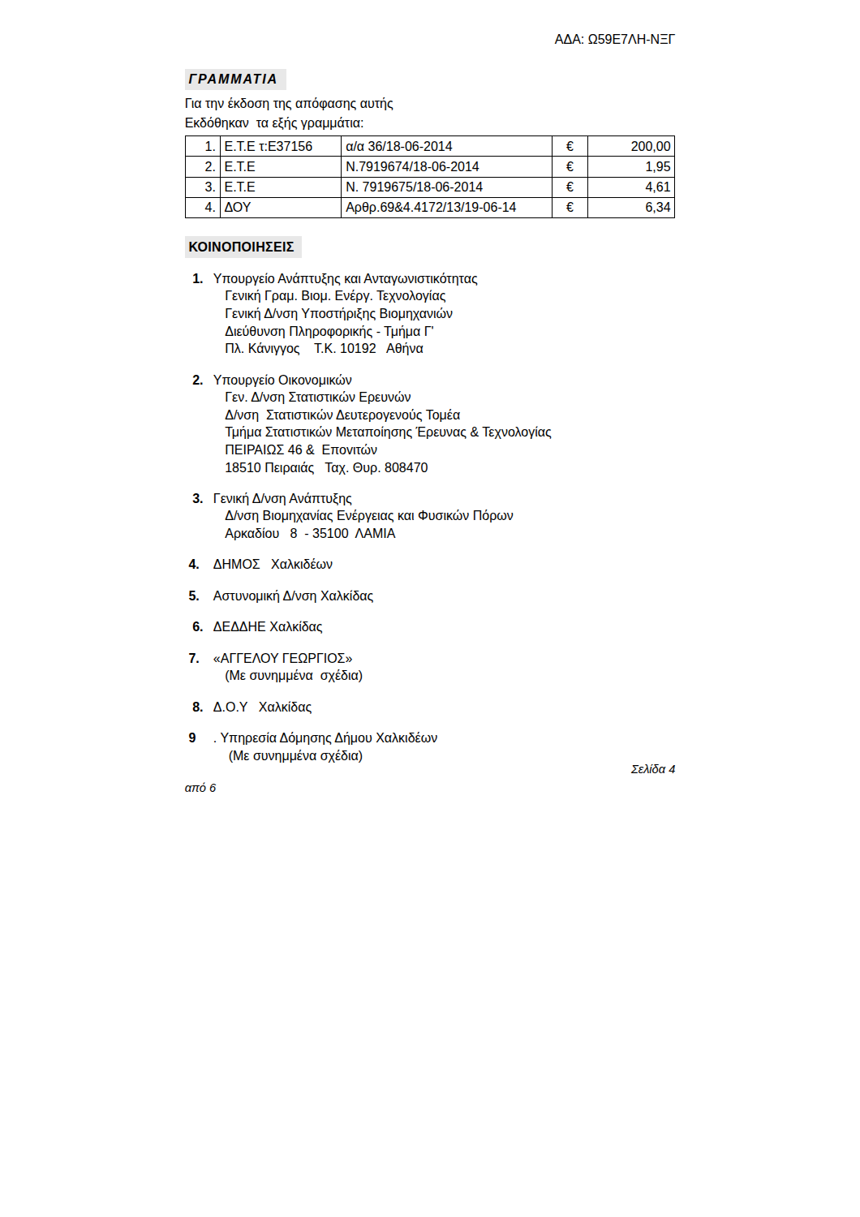ΑΔΑ: Ω59Ε7ΛΗ-ΝΞΓ
ΓΡΑΜΜΑΤΙΑ
Για την έκδοση της απόφασης αυτής
Εκδόθηκαν τα εξής γραμμάτια:
| 1. | Ε.Τ.Ε τ:Ε37156 | α/α 36/18-06-2014 | € | 200,00 |
| 2. | Ε.Τ.Ε | Ν.7919674/18-06-2014 | € | 1,95 |
| 3. | Ε.Τ.Ε | Ν. 7919675/18-06-2014 | € | 4,61 |
| 4. | ΔΟΥ | Αρθρ.69&4.4172/13/19-06-14 | € | 6,34 |
ΚΟΙΝΟΠΟΙΗΣΕΙΣ
1. Υπουργείο Ανάπτυξης και Ανταγωνιστικότητας Γενική Γραμ. Βιομ. Ενέργ. Τεχνολογίας Γενική Δ/νση Υποστήριξης Βιομηχανιών Διεύθυνση Πληροφορικής - Τμήμα Γ' Πλ. Κάνιγγος Τ.Κ. 10192 Αθήνα
2. Υπουργείο Οικονομικών Γεν. Δ/νση Στατιστικών Ερευνών Δ/νση Στατιστικών Δευτερογενούς Τομέα Τμήμα Στατιστικών Μεταποίησης Έρευνας & Τεχνολογίας ΠΕΙΡΑΙΩΣ 46 & Εποvιτών 18510 Πειραιάς Ταχ. Θυρ. 808470
3. Γενική Δ/νση Ανάπτυξης Δ/νση Βιομηχανίας Ενέργειας και Φυσικών Πόρων Αρκαδίου 8 - 35100 ΛΑΜΙΑ
4. ΔΗΜΟΣ Χαλκιδέων
5. Αστυνομική Δ/νση Χαλκίδας
6. ΔΕΔΔΗΕ Χαλκίδας
7.«ΑΓΓΕΛΟΥ ΓΕΩΡΓΙΟΣ» (Με συνημμένα σχέδια)
8. Δ.Ο.Υ Χαλκίδας
9. Υπηρεσία Δόμησης Δήμου Χαλκιδέων (Με συνημμένα σχέδια)
Σελίδα 4
από 6